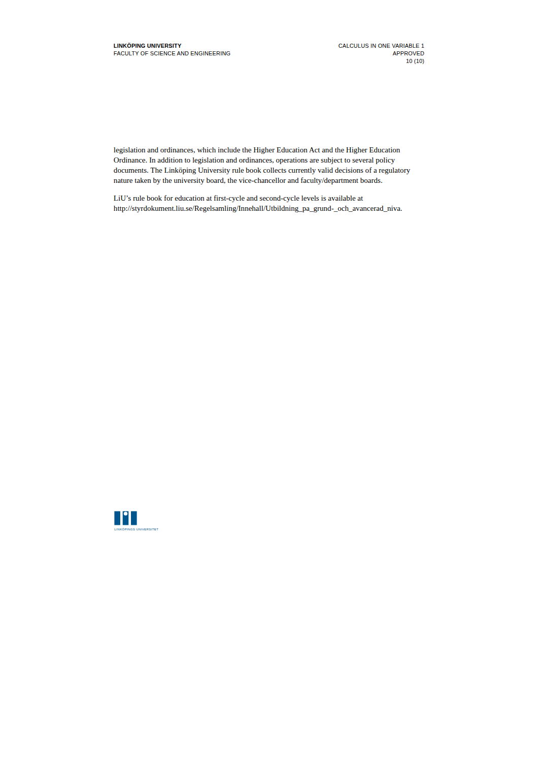LINKÖPING UNIVERSITY
FACULTY OF SCIENCE AND ENGINEERING
CALCULUS IN ONE VARIABLE 1
APPROVED
10 (10)
legislation and ordinances, which include the Higher Education Act and the Higher Education Ordinance. In addition to legislation and ordinances, operations are subject to several policy documents. The Linköping University rule book collects currently valid decisions of a regulatory nature taken by the university board, the vice-chancellor and faculty/department boards.
LiU’s rule book for education at first-cycle and second-cycle levels is available at http://styrdokument.liu.se/Regelsamling/Innehall/Utbildning_pa_grund-_och_avancerad_niva.
LINKÖPINGS UNIVERSITET